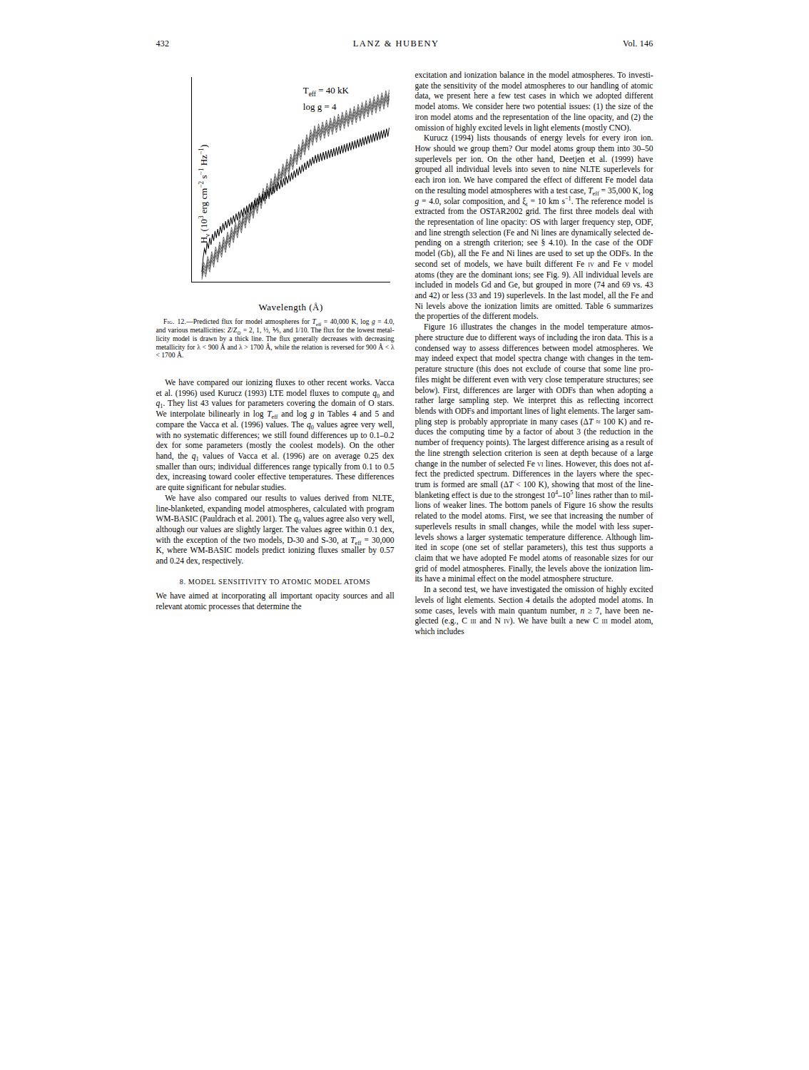432 LANZ & HUBENY Vol. 146
Hν (103 erg cm−2 s−1 Hz−1)
0 1 2 3 500 1000 1500 Teff = 40 kK log g = 4
Wavelength (Å)
Fig. 12.—Predicted flux for model atmospheres for Teff = 40,000 K, log g = 4.0, and various metallicities: Z/Z⊙ = 2, 1, ½, ⅕, and 1/10. The flux for the lowest metallicity model is drawn by a thick line. The flux generally decreases with decreasing metallicity for λ < 900 Å and λ > 1700 Å, while the relation is reversed for 900 Å < λ < 1700 Å.
We have compared our ionizing fluxes to other recent works. Vacca et al. (1996) used Kurucz (1993) LTE model fluxes to compute q0 and q1. They list 43 values for parameters covering the domain of O stars. We interpolate bilinearly in log Teff and log g in Tables 4 and 5 and compare the Vacca et al. (1996) values. The q0 values agree very well, with no systematic differences; we still found differences up to 0.1–0.2 dex for some parameters (mostly the coolest models). On the other hand, the q1 values of Vacca et al. (1996) are on average 0.25 dex smaller than ours; individual differences range typically from 0.1 to 0.5 dex, increasing toward cooler effective temperatures. These differences are quite significant for nebular studies.
We have also compared our results to values derived from NLTE, line-blanketed, expanding model atmospheres, calculated with program WM-BASIC (Pauldrach et al. 2001). The q0 values agree also very well, although our values are slightly larger. The values agree within 0.1 dex, with the exception of the two models, D-30 and S-30, at Teff = 30,000 K, where WM-BASIC models predict ionizing fluxes smaller by 0.57 and 0.24 dex, respectively.
8. Model Sensitivity to Atomic Model Atoms
We have aimed at incorporating all important opacity sources and all relevant atomic processes that determine the
excitation and ionization balance in the model atmospheres. To investigate the sensitivity of the model atmospheres to our handling of atomic data, we present here a few test cases in which we adopted different model atoms. We consider here two potential issues: (1) the size of the iron model atoms and the representation of the line opacity, and (2) the omission of highly excited levels in light elements (mostly CNO).
Kurucz (1994) lists thousands of energy levels for every iron ion. How should we group them? Our model atoms group them into 30–50 superlevels per ion. On the other hand, Deetjen et al. (1999) have grouped all individual levels into seven to nine NLTE superlevels for each iron ion. We have compared the effect of different Fe model data on the resulting model atmospheres with a test case, Teff = 35,000 K, log g = 4.0, solar composition, and ξt = 10 km s−1. The reference model is extracted from the OSTAR2002 grid. The first three models deal with the representation of line opacity: OS with larger frequency step, ODF, and line strength selection (Fe and Ni lines are dynamically selected depending on a strength criterion; see § 4.10). In the case of the ODF model (Gb), all the Fe and Ni lines are used to set up the ODFs. In the second set of models, we have built different Fe iv and Fe v model atoms (they are the dominant ions; see Fig. 9). All individual levels are included in models Gd and Ge, but grouped in more (74 and 69 vs. 43 and 42) or less (33 and 19) superlevels. In the last model, all the Fe and Ni levels above the ionization limits are omitted. Table 6 summarizes the properties of the different models.
Figure 16 illustrates the changes in the model temperature atmosphere structure due to different ways of including the iron data. This is a condensed way to assess differences between model atmospheres. We may indeed expect that model spectra change with changes in the temperature structure (this does not exclude of course that some line profiles might be different even with very close temperature structures; see below). First, differences are larger with ODFs than when adopting a rather large sampling step. We interpret this as reflecting incorrect blends with ODFs and important lines of light elements. The larger sampling step is probably appropriate in many cases (ΔT ≈ 100 K) and reduces the computing time by a factor of about 3 (the reduction in the number of frequency points). The largest difference arising as a result of the line strength selection criterion is seen at depth because of a large change in the number of selected Fe vi lines. However, this does not affect the predicted spectrum. Differences in the layers where the spectrum is formed are small (ΔT < 100 K), showing that most of the line-blanketing effect is due to the strongest 104–105 lines rather than to millions of weaker lines. The bottom panels of Figure 16 show the results related to the model atoms. First, we see that increasing the number of superlevels results in small changes, while the model with less superlevels shows a larger systematic temperature difference. Although limited in scope (one set of stellar parameters), this test thus supports a claim that we have adopted Fe model atoms of reasonable sizes for our grid of model atmospheres. Finally, the levels above the ionization limits have a minimal effect on the model atmosphere structure.
In a second test, we have investigated the omission of highly excited levels of light elements. Section 4 details the adopted model atoms. In some cases, levels with main quantum number, n ≥ 7, have been neglected (e.g., C iii and N iv). We have built a new C iii model atom, which includes